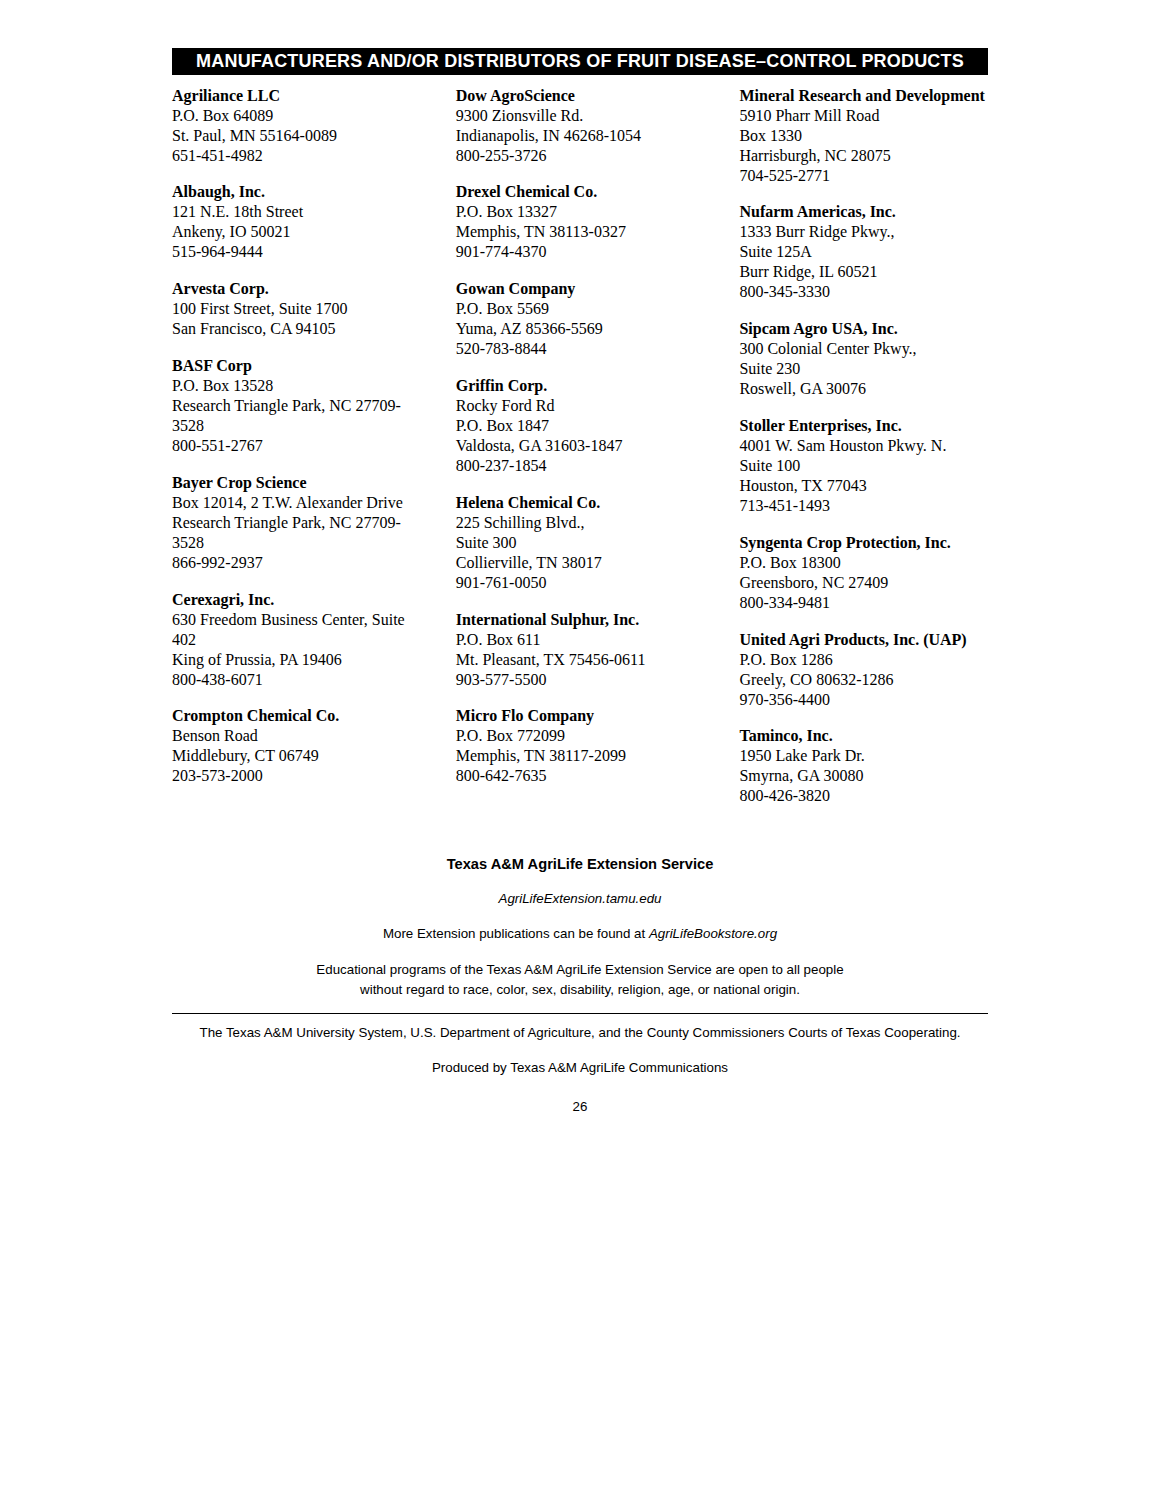MANUFACTURERS AND/OR DISTRIBUTORS OF FRUIT DISEASE–CONTROL PRODUCTS
Agriliance LLC
P.O. Box 64089
St. Paul, MN 55164-0089
651-451-4982
Albaugh, Inc.
121 N.E. 18th Street
Ankeny, IO 50021
515-964-9444
Arvesta Corp.
100 First Street, Suite 1700
San Francisco, CA 94105
BASF Corp
P.O. Box 13528
Research Triangle Park, NC 27709-3528
800-551-2767
Bayer Crop Science
Box 12014, 2 T.W. Alexander Drive
Research Triangle Park, NC 27709-3528
866-992-2937
Cerexagri, Inc.
630 Freedom Business Center, Suite 402
King of Prussia, PA 19406
800-438-6071
Crompton Chemical Co.
Benson Road
Middlebury, CT 06749
203-573-2000
Dow AgroScience
9300 Zionsville Rd.
Indianapolis, IN 46268-1054
800-255-3726
Drexel Chemical Co.
P.O. Box 13327
Memphis, TN 38113-0327
901-774-4370
Gowan Company
P.O. Box 5569
Yuma, AZ 85366-5569
520-783-8844
Griffin Corp.
Rocky Ford Rd
P.O. Box 1847
Valdosta, GA 31603-1847
800-237-1854
Helena Chemical Co.
225 Schilling Blvd.,
Suite 300
Collierville, TN 38017
901-761-0050
International Sulphur, Inc.
P.O. Box 611
Mt. Pleasant, TX 75456-0611
903-577-5500
Micro Flo Company
P.O. Box 772099
Memphis, TN 38117-2099
800-642-7635
Mineral Research and Development
5910 Pharr Mill Road
Box 1330
Harrisburgh, NC 28075
704-525-2771
Nufarm Americas, Inc.
1333 Burr Ridge Pkwy.,
Suite 125A
Burr Ridge, IL 60521
800-345-3330
Sipcam Agro USA, Inc.
300 Colonial Center Pkwy.,
Suite 230
Roswell, GA 30076
Stoller Enterprises, Inc.
4001 W. Sam Houston Pkwy. N.
Suite 100
Houston, TX 77043
713-451-1493
Syngenta Crop Protection, Inc.
P.O. Box 18300
Greensboro, NC 27409
800-334-9481
United Agri Products, Inc. (UAP)
P.O. Box 1286
Greely, CO 80632-1286
970-356-4400
Taminco, Inc.
1950 Lake Park Dr.
Smyrna, GA 30080
800-426-3820
Texas A&M AgriLife Extension Service
AgriLifeExtension.tamu.edu
More Extension publications can be found at AgriLifeBookstore.org
Educational programs of the Texas A&M AgriLife Extension Service are open to all people
without regard to race, color, sex, disability, religion, age, or national origin.
The Texas A&M University System, U.S. Department of Agriculture, and the County Commissioners Courts of Texas Cooperating.
Produced by Texas A&M AgriLife Communications
26